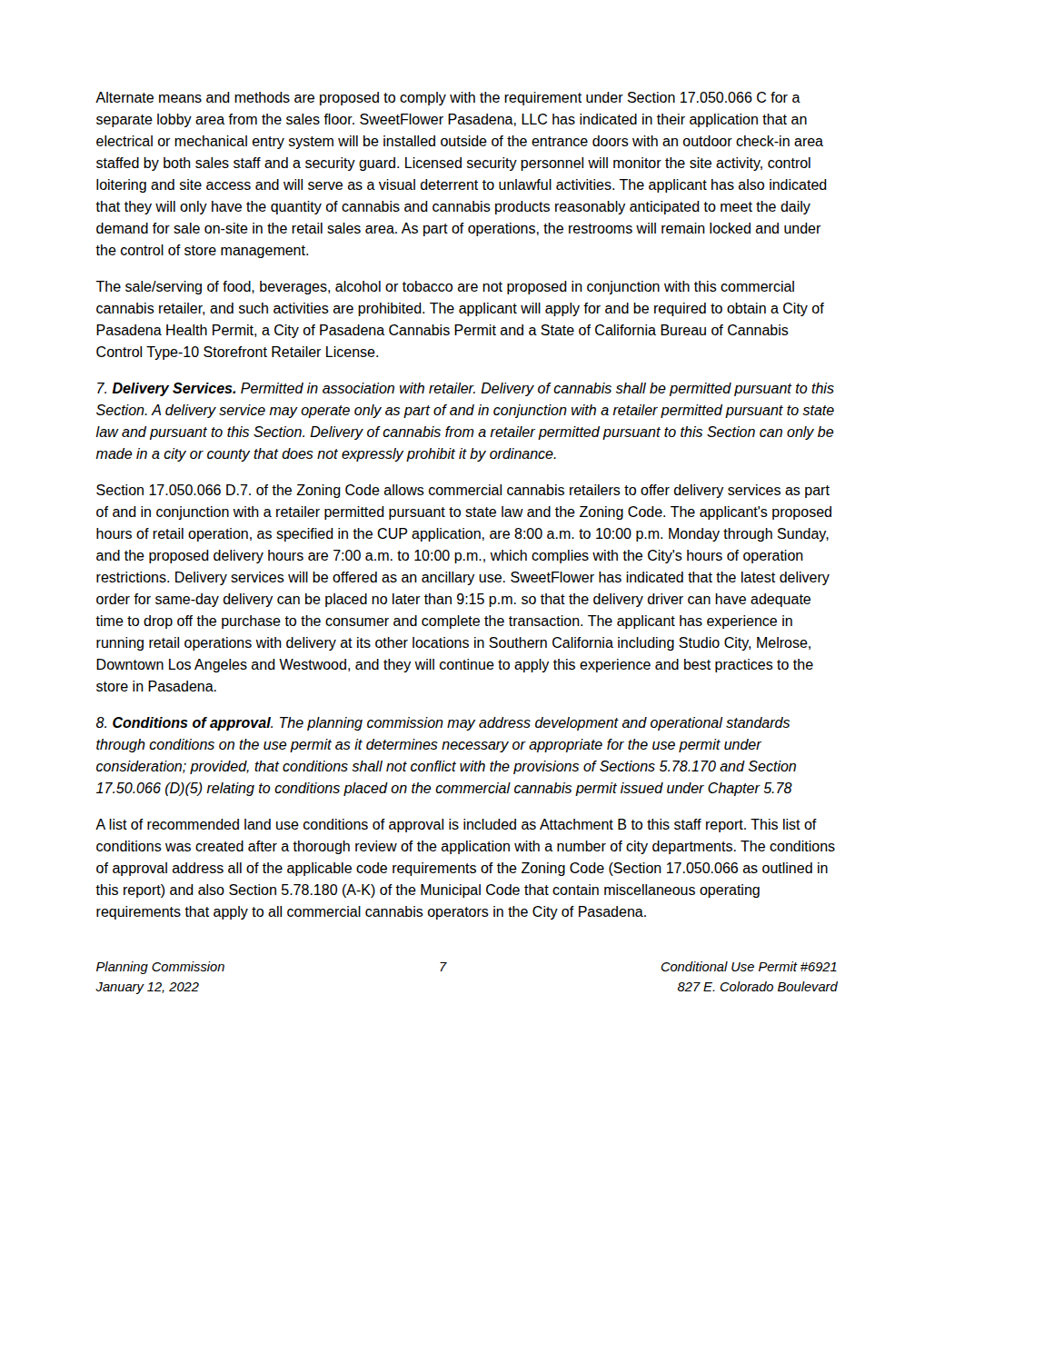Alternate means and methods are proposed to comply with the requirement under Section 17.050.066 C for a separate lobby area from the sales floor. SweetFlower Pasadena, LLC has indicated in their application that an electrical or mechanical entry system will be installed outside of the entrance doors with an outdoor check-in area staffed by both sales staff and a security guard. Licensed security personnel will monitor the site activity, control loitering and site access and will serve as a visual deterrent to unlawful activities. The applicant has also indicated that they will only have the quantity of cannabis and cannabis products reasonably anticipated to meet the daily demand for sale on-site in the retail sales area. As part of operations, the restrooms will remain locked and under the control of store management.
The sale/serving of food, beverages, alcohol or tobacco are not proposed in conjunction with this commercial cannabis retailer, and such activities are prohibited. The applicant will apply for and be required to obtain a City of Pasadena Health Permit, a City of Pasadena Cannabis Permit and a State of California Bureau of Cannabis Control Type-10 Storefront Retailer License.
7. Delivery Services. Permitted in association with retailer. Delivery of cannabis shall be permitted pursuant to this Section. A delivery service may operate only as part of and in conjunction with a retailer permitted pursuant to state law and pursuant to this Section. Delivery of cannabis from a retailer permitted pursuant to this Section can only be made in a city or county that does not expressly prohibit it by ordinance.
Section 17.050.066 D.7. of the Zoning Code allows commercial cannabis retailers to offer delivery services as part of and in conjunction with a retailer permitted pursuant to state law and the Zoning Code. The applicant's proposed hours of retail operation, as specified in the CUP application, are 8:00 a.m. to 10:00 p.m. Monday through Sunday, and the proposed delivery hours are 7:00 a.m. to 10:00 p.m., which complies with the City's hours of operation restrictions. Delivery services will be offered as an ancillary use. SweetFlower has indicated that the latest delivery order for same-day delivery can be placed no later than 9:15 p.m. so that the delivery driver can have adequate time to drop off the purchase to the consumer and complete the transaction. The applicant has experience in running retail operations with delivery at its other locations in Southern California including Studio City, Melrose, Downtown Los Angeles and Westwood, and they will continue to apply this experience and best practices to the store in Pasadena.
8. Conditions of approval. The planning commission may address development and operational standards through conditions on the use permit as it determines necessary or appropriate for the use permit under consideration; provided, that conditions shall not conflict with the provisions of Sections 5.78.170 and Section 17.50.066 (D)(5) relating to conditions placed on the commercial cannabis permit issued under Chapter 5.78
A list of recommended land use conditions of approval is included as Attachment B to this staff report. This list of conditions was created after a thorough review of the application with a number of city departments. The conditions of approval address all of the applicable code requirements of the Zoning Code (Section 17.050.066 as outlined in this report) and also Section 5.78.180 (A-K) of the Municipal Code that contain miscellaneous operating requirements that apply to all commercial cannabis operators in the City of Pasadena.
Planning Commission
January 12, 2022
7
Conditional Use Permit #6921
827 E. Colorado Boulevard